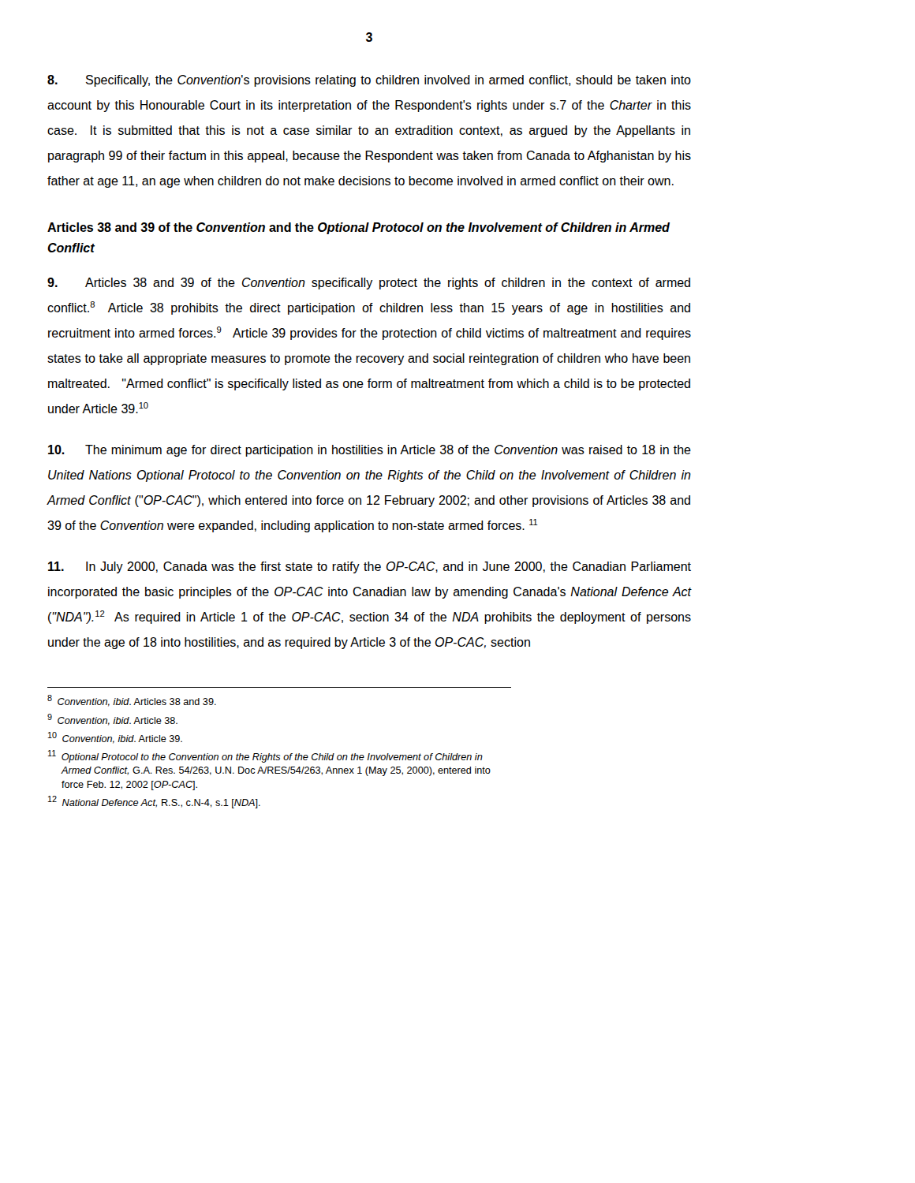3
8. Specifically, the Convention's provisions relating to children involved in armed conflict, should be taken into account by this Honourable Court in its interpretation of the Respondent's rights under s.7 of the Charter in this case. It is submitted that this is not a case similar to an extradition context, as argued by the Appellants in paragraph 99 of their factum in this appeal, because the Respondent was taken from Canada to Afghanistan by his father at age 11, an age when children do not make decisions to become involved in armed conflict on their own.
Articles 38 and 39 of the Convention and the Optional Protocol on the Involvement of Children in Armed Conflict
9. Articles 38 and 39 of the Convention specifically protect the rights of children in the context of armed conflict.8 Article 38 prohibits the direct participation of children less than 15 years of age in hostilities and recruitment into armed forces.9 Article 39 provides for the protection of child victims of maltreatment and requires states to take all appropriate measures to promote the recovery and social reintegration of children who have been maltreated. "Armed conflict" is specifically listed as one form of maltreatment from which a child is to be protected under Article 39.10
10. The minimum age for direct participation in hostilities in Article 38 of the Convention was raised to 18 in the United Nations Optional Protocol to the Convention on the Rights of the Child on the Involvement of Children in Armed Conflict ("OP-CAC"), which entered into force on 12 February 2002; and other provisions of Articles 38 and 39 of the Convention were expanded, including application to non-state armed forces. 11
11. In July 2000, Canada was the first state to ratify the OP-CAC, and in June 2000, the Canadian Parliament incorporated the basic principles of the OP-CAC into Canadian law by amending Canada's National Defence Act ("NDA").12 As required in Article 1 of the OP-CAC, section 34 of the NDA prohibits the deployment of persons under the age of 18 into hostilities, and as required by Article 3 of the OP-CAC, section
8 Convention, ibid. Articles 38 and 39.
9 Convention, ibid. Article 38.
10 Convention, ibid. Article 39.
11 Optional Protocol to the Convention on the Rights of the Child on the Involvement of Children in Armed Conflict, G.A. Res. 54/263, U.N. Doc A/RES/54/263, Annex 1 (May 25, 2000), entered into force Feb. 12, 2002 [OP-CAC].
12 National Defence Act, R.S., c.N-4, s.1 [NDA].